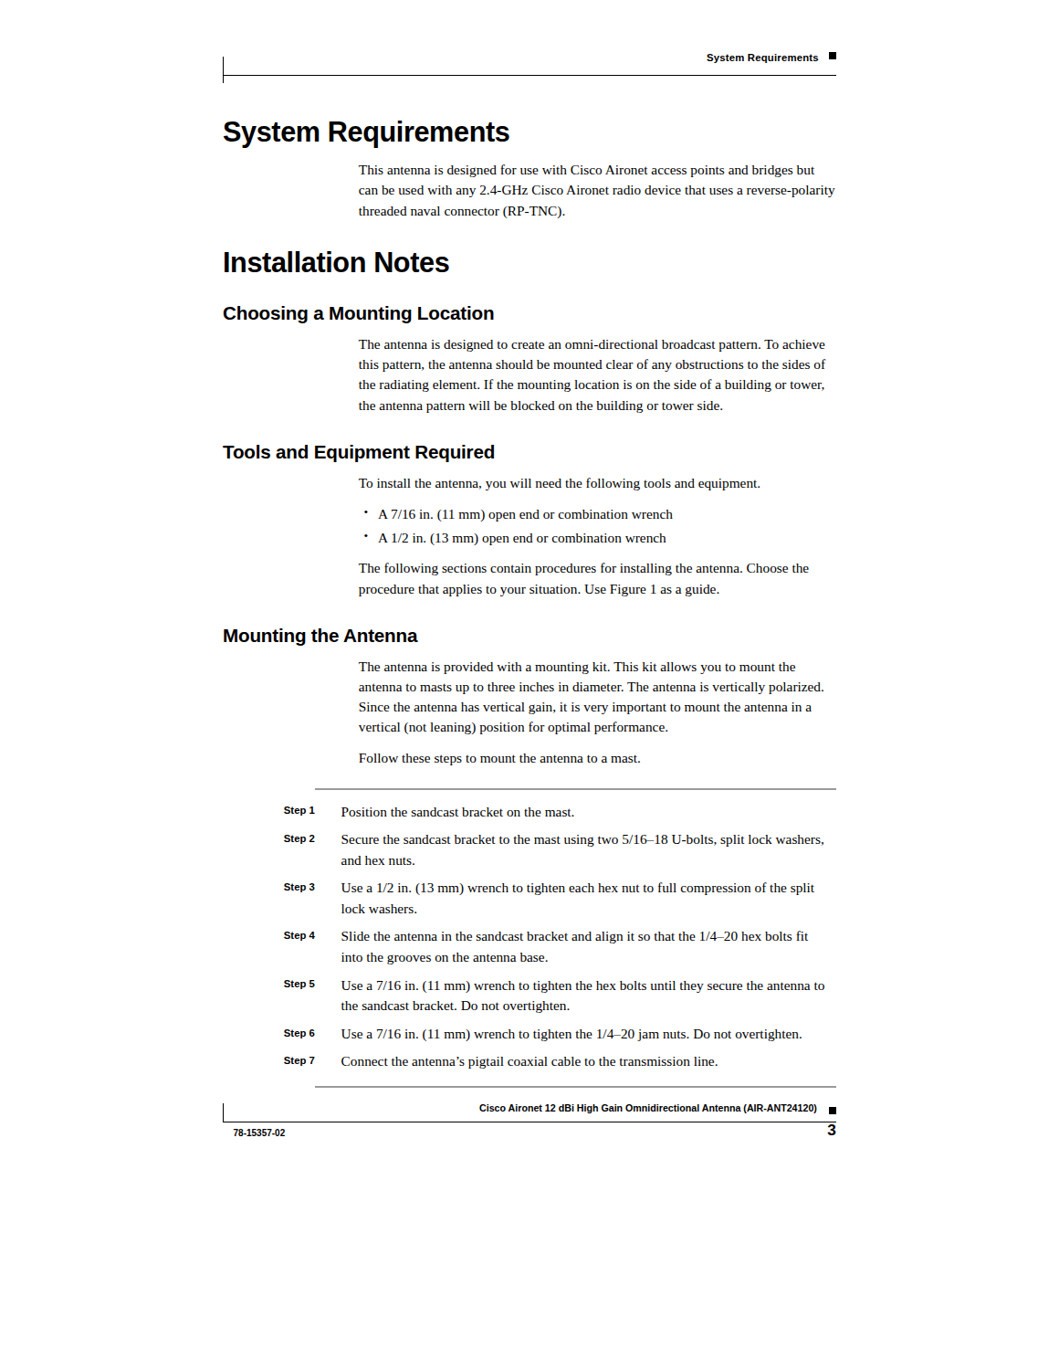System Requirements
System Requirements
This antenna is designed for use with Cisco Aironet access points and bridges but can be used with any 2.4-GHz Cisco Aironet radio device that uses a reverse-polarity threaded naval connector (RP-TNC).
Installation Notes
Choosing a Mounting Location
The antenna is designed to create an omni-directional broadcast pattern. To achieve this pattern, the antenna should be mounted clear of any obstructions to the sides of the radiating element. If the mounting location is on the side of a building or tower, the antenna pattern will be blocked on the building or tower side.
Tools and Equipment Required
To install the antenna, you will need the following tools and equipment.
A 7/16 in. (11 mm) open end or combination wrench
A 1/2 in. (13 mm) open end or combination wrench
The following sections contain procedures for installing the antenna. Choose the procedure that applies to your situation. Use Figure 1 as a guide.
Mounting the Antenna
The antenna is provided with a mounting kit. This kit allows you to mount the antenna to masts up to three inches in diameter. The antenna is vertically polarized. Since the antenna has vertical gain, it is very important to mount the antenna in a vertical (not leaning) position for optimal performance.
Follow these steps to mount the antenna to a mast.
| Step 1 | Position the sandcast bracket on the mast. |
| Step 2 | Secure the sandcast bracket to the mast using two 5/16–18 U-bolts, split lock washers, and hex nuts. |
| Step 3 | Use a 1/2 in. (13 mm) wrench to tighten each hex nut to full compression of the split lock washers. |
| Step 4 | Slide the antenna in the sandcast bracket and align it so that the 1/4–20 hex bolts fit into the grooves on the antenna base. |
| Step 5 | Use a 7/16 in. (11 mm) wrench to tighten the hex bolts until they secure the antenna to the sandcast bracket. Do not overtighten. |
| Step 6 | Use a 7/16 in. (11 mm) wrench to tighten the 1/4–20 jam nuts. Do not overtighten. |
| Step 7 | Connect the antenna’s pigtail coaxial cable to the transmission line. |
Cisco Aironet 12 dBi High Gain Omnidirectional Antenna (AIR-ANT24120)
78-15357-02
3